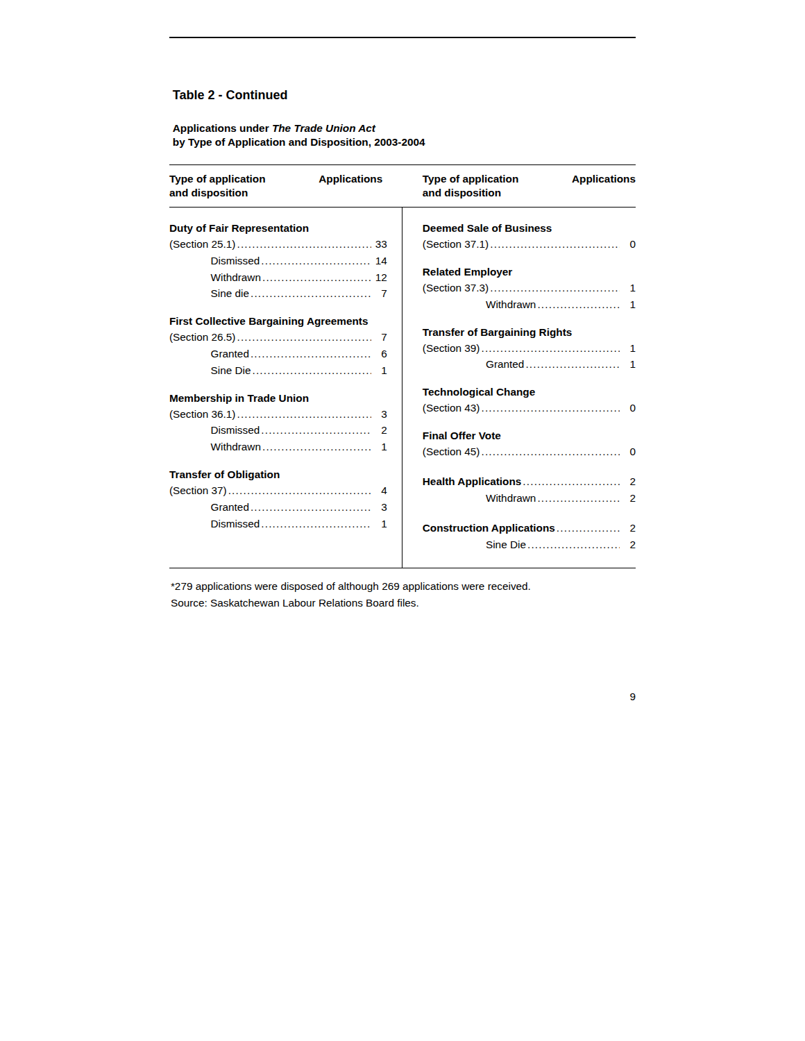Table 2 - Continued
Applications under The Trade Union Act
by Type of Application and Disposition, 2003-2004
| Type of application and disposition | Applications | Type of application and disposition | Applications |
Duty of Fair Representation
(Section 25.1) ................................................ 33
Dismissed ......................................... 14
Withdrawn ......................................... 12
Sine die .............................................. 7
First Collective Bargaining Agreements
(Section 26.5) .................................................. 7
Granted ............................................... 6
Sine Die .............................................. 1
Membership in Trade Union
(Section 36.1) .................................................. 3
Dismissed ........................................... 2
Withdrawn ........................................... 1
Transfer of Obligation
(Section 37) ..................................................... 4
Granted ............................................... 3
Dismissed ........................................... 1
Deemed Sale of Business
(Section 37.1) .................................................. 0
Related Employer
(Section 37.3) .................................................. 1
Withdrawn ........................................... 1
Transfer of Bargaining Rights
(Section 39) ..................................................... 1
Granted ............................................... 1
Technological Change
(Section 43) ..................................................... 0
Final Offer Vote
(Section 45) ..................................................... 0
Health Applications ........................................ 2
Withdrawn ........................................... 2
Construction Applications .............................. 2
Sine Die .............................................. 2
*279 applications were disposed of although 269 applications were received.
Source: Saskatchewan Labour Relations Board files.
9